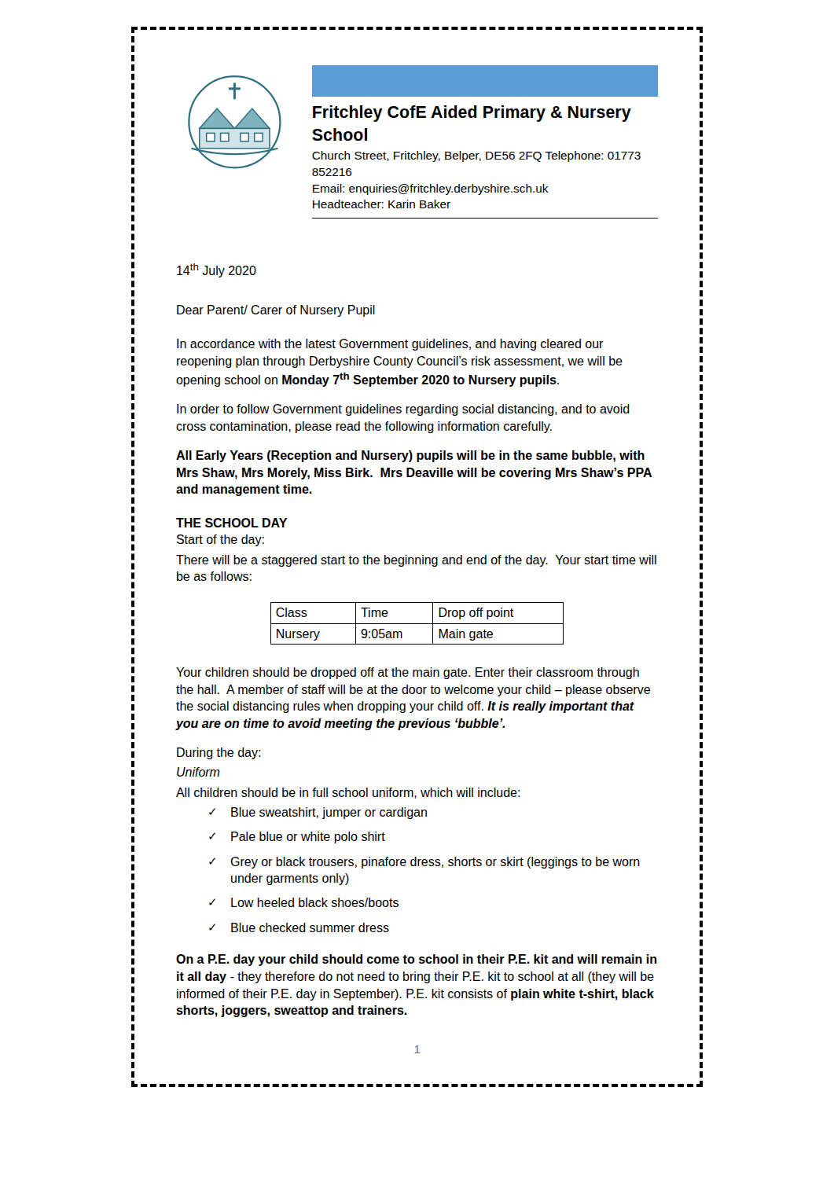Fritchley CofE Aided Primary & Nursery School
Church Street, Fritchley, Belper, DE56 2FQ Telephone: 01773 852216
Email: enquiries@fritchley.derbyshire.sch.uk
Headteacher: Karin Baker
14th July 2020
Dear Parent/ Carer of Nursery Pupil
In accordance with the latest Government guidelines, and having cleared our reopening plan through Derbyshire County Council’s risk assessment, we will be opening school on Monday 7th September 2020 to Nursery pupils.
In order to follow Government guidelines regarding social distancing, and to avoid cross contamination, please read the following information carefully.
All Early Years (Reception and Nursery) pupils will be in the same bubble, with Mrs Shaw, Mrs Morely, Miss Birk. Mrs Deaville will be covering Mrs Shaw’s PPA and management time.
THE SCHOOL DAY
Start of the day:
There will be a staggered start to the beginning and end of the day. Your start time will be as follows:
| Class | Time | Drop off point |
| Nursery | 9:05am | Main gate |
Your children should be dropped off at the main gate. Enter their classroom through the hall. A member of staff will be at the door to welcome your child – please observe the social distancing rules when dropping your child off. It is really important that you are on time to avoid meeting the previous ‘bubble’.
During the day:
Uniform
All children should be in full school uniform, which will include:
Blue sweatshirt, jumper or cardigan
Pale blue or white polo shirt
Grey or black trousers, pinafore dress, shorts or skirt (leggings to be worn under garments only)
Low heeled black shoes/boots
Blue checked summer dress
On a P.E. day your child should come to school in their P.E. kit and will remain in it all day - they therefore do not need to bring their P.E. kit to school at all (they will be informed of their P.E. day in September). P.E. kit consists of plain white t-shirt, black shorts, joggers, sweattop and trainers.
1